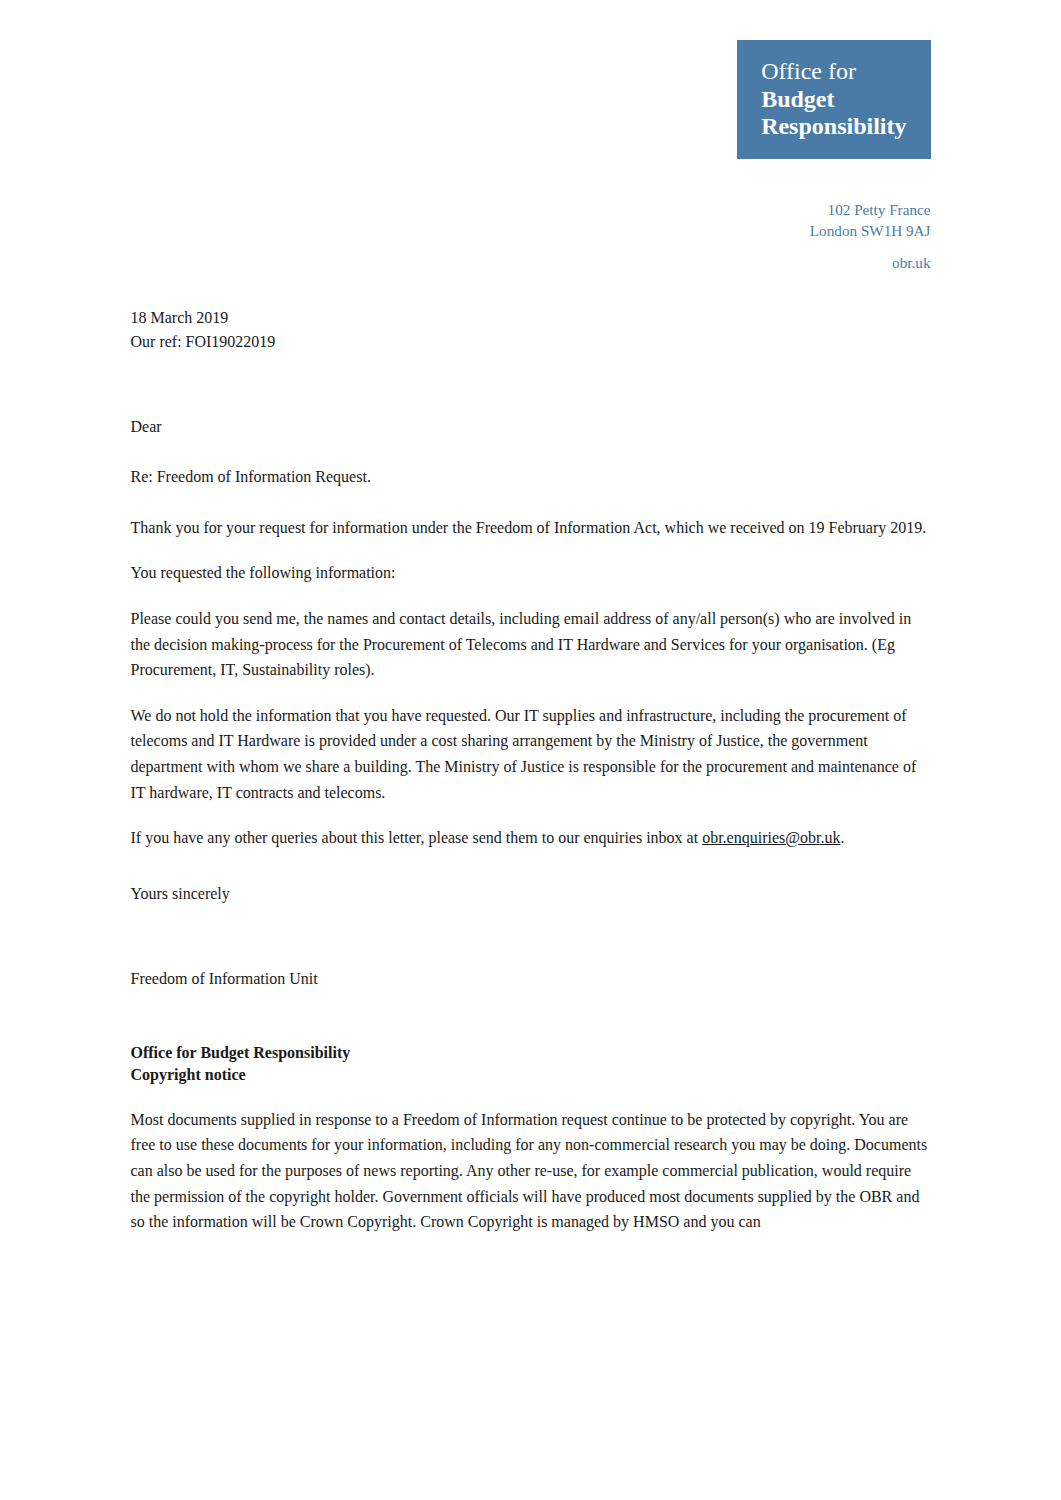Office for
Budget
Responsibility
102 Petty France
London SW1H 9AJ
obr.uk
18 March 2019
Our ref: FOI19022019
Dear
Re: Freedom of Information Request.
Thank you for your request for information under the Freedom of Information Act, which we received on 19 February 2019.
You requested the following information:
Please could you send me, the names and contact details, including email address of any/all person(s) who are involved in the decision making-process for the Procurement of Telecoms and IT Hardware and Services for your organisation. (Eg Procurement, IT, Sustainability roles).
We do not hold the information that you have requested. Our IT supplies and infrastructure, including the procurement of telecoms and IT Hardware is provided under a cost sharing arrangement by the Ministry of Justice, the government department with whom we share a building. The Ministry of Justice is responsible for the procurement and maintenance of IT hardware, IT contracts and telecoms.
If you have any other queries about this letter, please send them to our enquiries inbox at obr.enquiries@obr.uk.
Yours sincerely
Freedom of Information Unit
Office for Budget Responsibility
Copyright notice
Most documents supplied in response to a Freedom of Information request continue to be protected by copyright. You are free to use these documents for your information, including for any non-commercial research you may be doing. Documents can also be used for the purposes of news reporting. Any other re-use, for example commercial publication, would require the permission of the copyright holder. Government officials will have produced most documents supplied by the OBR and so the information will be Crown Copyright. Crown Copyright is managed by HMSO and you can